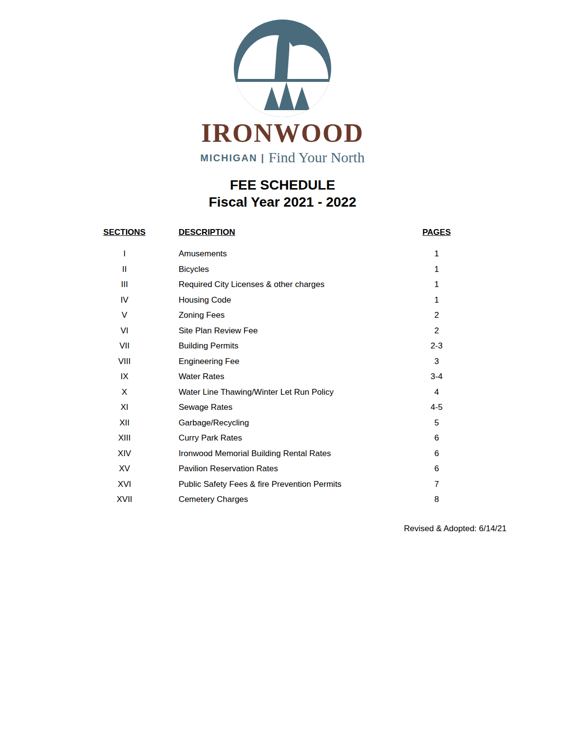IRONWOOD
MICHIGAN | Find Your North
FEE SCHEDULE Fiscal Year 2021 - 2022
| SECTIONS | DESCRIPTION | PAGES |
| --- | --- | --- |
| I | Amusements | 1 |
| II | Bicycles | 1 |
| III | Required City Licenses & other charges | 1 |
| IV | Housing Code | 1 |
| V | Zoning Fees | 2 |
| VI | Site Plan Review Fee | 2 |
| VII | Building Permits | 2-3 |
| VIII | Engineering Fee | 3 |
| IX | Water Rates | 3-4 |
| X | Water Line Thawing/Winter Let Run Policy | 4 |
| XI | Sewage Rates | 4-5 |
| XII | Garbage/Recycling | 5 |
| XIII | Curry Park Rates | 6 |
| XIV | Ironwood Memorial Building Rental Rates | 6 |
| XV | Pavilion Reservation Rates | 6 |
| XVI | Public Safety Fees & fire Prevention Permits | 7 |
| XVII | Cemetery Charges | 8 |
Revised & Adopted: 6/14/21